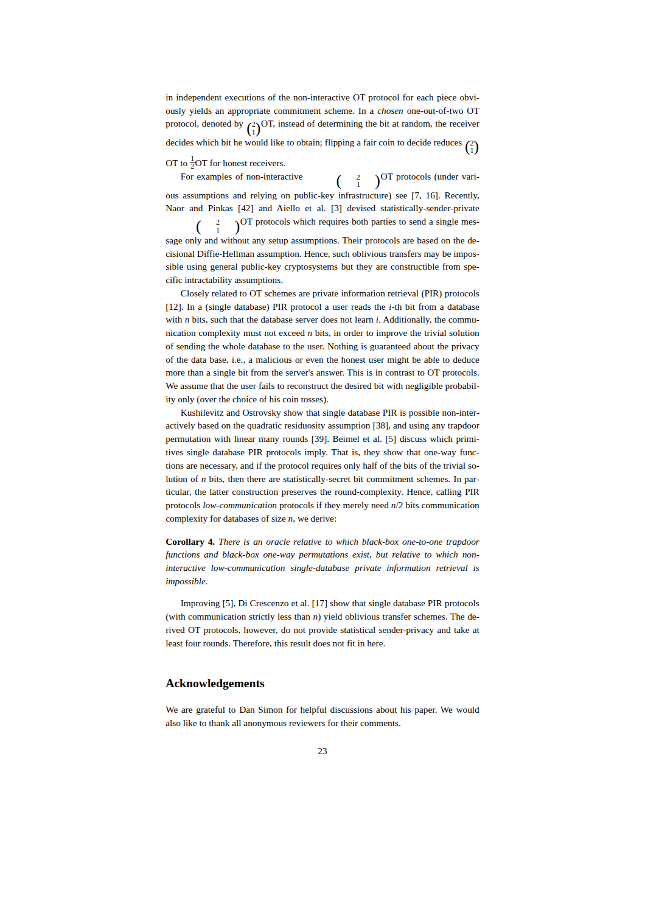in independent executions of the non-interactive OT protocol for each piece obviously yields an appropriate commitment scheme. In a chosen one-out-of-two OT protocol, denoted by (21) OT, instead of determining the bit at random, the receiver decides which bit he would like to obtain; flipping a fair coin to decide reduces (21) OT to 12 OT for honest receivers.
For examples of non-interactive (21) OT protocols (under various assumptions and relying on public-key infrastructure) see [7, 16]. Recently, Naor and Pinkas [42] and Aiello et al. [3] devised statistically-sender-private (21) OT protocols which requires both parties to send a single message only and without any setup assumptions. Their protocols are based on the decisional Diffie-Hellman assumption. Hence, such oblivious transfers may be impossible using general public-key cryptosystems but they are constructible from specific intractability assumptions.
Closely related to OT schemes are private information retrieval (PIR) protocols [12]. In a (single database) PIR protocol a user reads the i-th bit from a database with n bits, such that the database server does not learn i. Additionally, the communication complexity must not exceed n bits, in order to improve the trivial solution of sending the whole database to the user. Nothing is guaranteed about the privacy of the data base, i.e., a malicious or even the honest user might be able to deduce more than a single bit from the server's answer. This is in contrast to OT protocols. We assume that the user fails to reconstruct the desired bit with negligible probability only (over the choice of his coin tosses).
Kushilevitz and Ostrovsky show that single database PIR is possible non-interactively based on the quadratic residuosity assumption [38], and using any trapdoor permutation with linear many rounds [39]. Beimel et al. [5] discuss which primitives single database PIR protocols imply. That is, they show that one-way functions are necessary, and if the protocol requires only half of the bits of the trivial solution of n bits, then there are statistically-secret bit commitment schemes. In particular, the latter construction preserves the round-complexity. Hence, calling PIR protocols low-communication protocols if they merely need n/2 bits communication complexity for databases of size n, we derive:
Corollary 4. There is an oracle relative to which black-box one-to-one trapdoor functions and black-box one-way permutations exist, but relative to which non-interactive low-communication single-database private information retrieval is impossible.
Improving [5], Di Crescenzo et al. [17] show that single database PIR protocols (with communication strictly less than n) yield oblivious transfer schemes. The derived OT protocols, however, do not provide statistical sender-privacy and take at least four rounds. Therefore, this result does not fit in here.
Acknowledgements
We are grateful to Dan Simon for helpful discussions about his paper. We would also like to thank all anonymous reviewers for their comments.
23